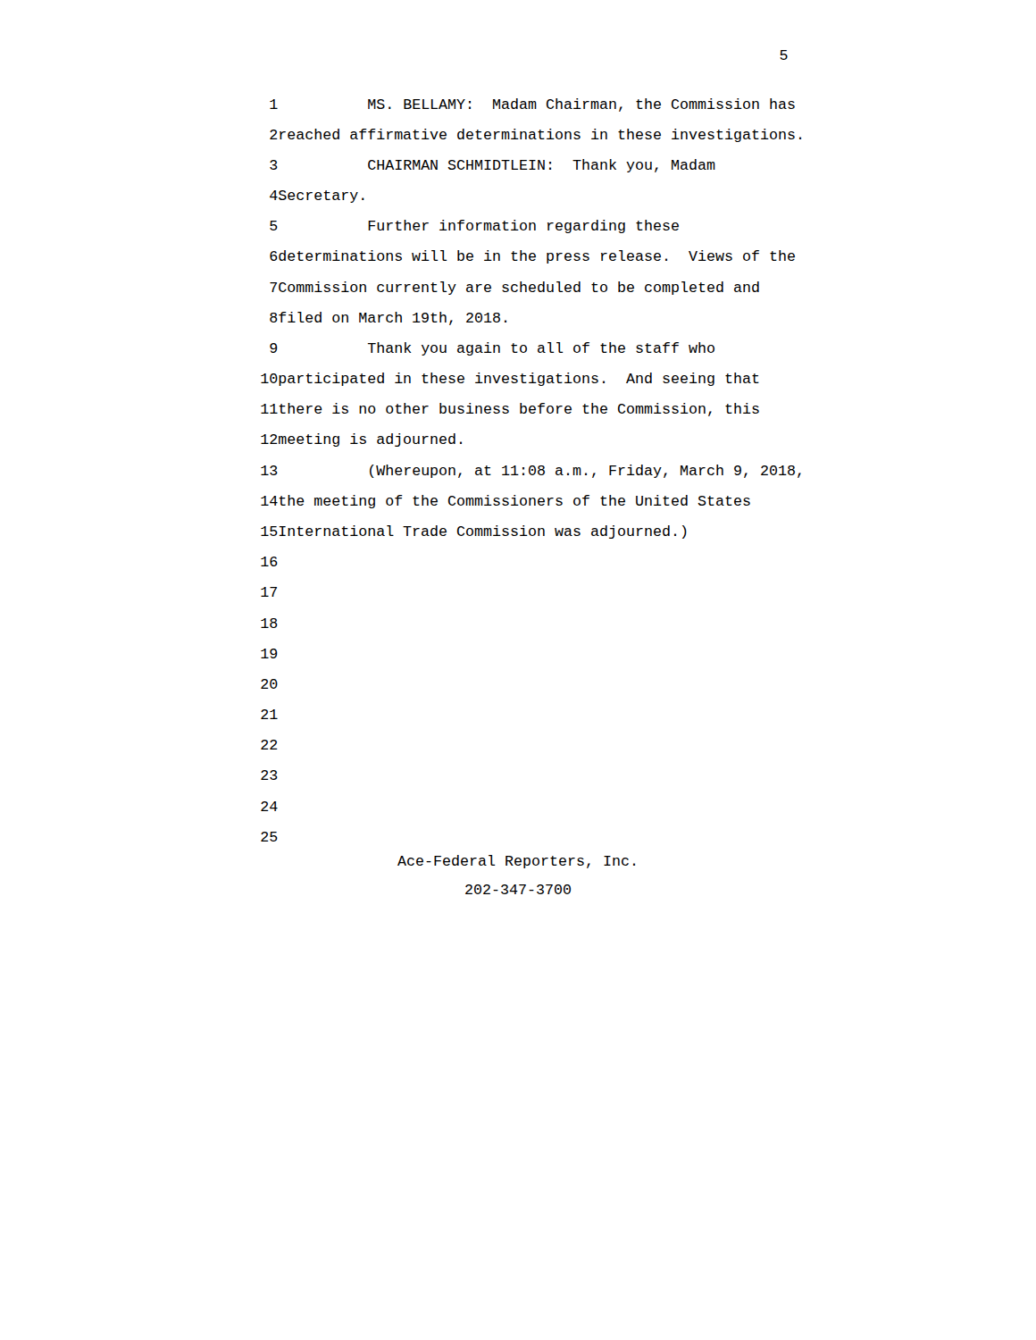5
| 1 | MS. BELLAMY: Madam Chairman, the Commission has |
| 2 | reached affirmative determinations in these investigations. |
| 3 | CHAIRMAN SCHMIDTLEIN: Thank you, Madam |
| 4 | Secretary. |
| 5 | Further information regarding these |
| 6 | determinations will be in the press release. Views of the |
| 7 | Commission currently are scheduled to be completed and |
| 8 | filed on March 19th, 2018. |
| 9 | Thank you again to all of the staff who |
| 10 | participated in these investigations. And seeing that |
| 11 | there is no other business before the Commission, this |
| 12 | meeting is adjourned. |
| 13 | (Whereupon, at 11:08 a.m., Friday, March 9, 2018, |
| 14 | the meeting of the Commissioners of the United States |
| 15 | International Trade Commission was adjourned.) |
| 16 | |
| 17 | |
| 18 | |
| 19 | |
| 20 | |
| 21 | |
| 22 | |
| 23 | |
| 24 | |
| 25 | |
Ace-Federal Reporters, Inc.
202-347-3700